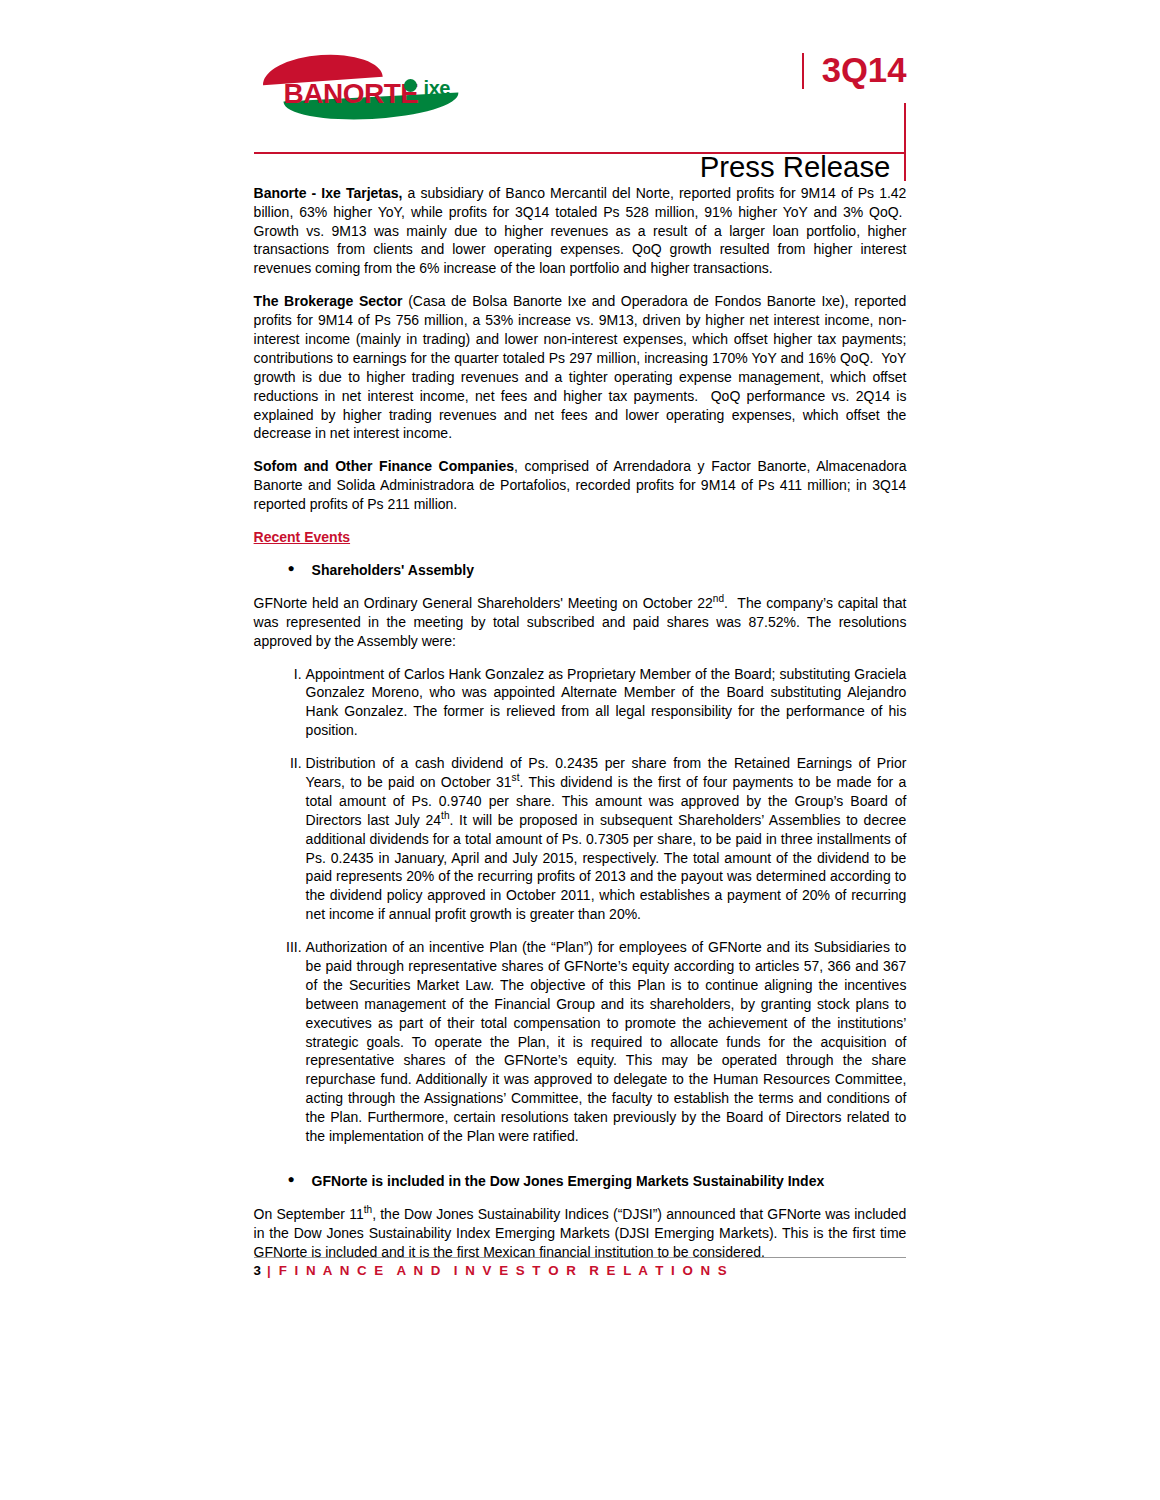BANORTE ixe
3Q14
Press Release
Banorte - Ixe Tarjetas, a subsidiary of Banco Mercantil del Norte, reported profits for 9M14 of Ps 1.42 billion, 63% higher YoY, while profits for 3Q14 totaled Ps 528 million, 91% higher YoY and 3% QoQ. Growth vs. 9M13 was mainly due to higher revenues as a result of a larger loan portfolio, higher transactions from clients and lower operating expenses. QoQ growth resulted from higher interest revenues coming from the 6% increase of the loan portfolio and higher transactions.
The Brokerage Sector (Casa de Bolsa Banorte Ixe and Operadora de Fondos Banorte Ixe), reported profits for 9M14 of Ps 756 million, a 53% increase vs. 9M13, driven by higher net interest income, non-interest income (mainly in trading) and lower non-interest expenses, which offset higher tax payments; contributions to earnings for the quarter totaled Ps 297 million, increasing 170% YoY and 16% QoQ. YoY growth is due to higher trading revenues and a tighter operating expense management, which offset reductions in net interest income, net fees and higher tax payments. QoQ performance vs. 2Q14 is explained by higher trading revenues and net fees and lower operating expenses, which offset the decrease in net interest income.
Sofom and Other Finance Companies, comprised of Arrendadora y Factor Banorte, Almacenadora Banorte and Solida Administradora de Portafolios, recorded profits for 9M14 of Ps 411 million; in 3Q14 reported profits of Ps 211 million.
Recent Events
Shareholders' Assembly
GFNorte held an Ordinary General Shareholders' Meeting on October 22nd. The company’s capital that was represented in the meeting by total subscribed and paid shares was 87.52%. The resolutions approved by the Assembly were:
Appointment of Carlos Hank Gonzalez as Proprietary Member of the Board; substituting Graciela Gonzalez Moreno, who was appointed Alternate Member of the Board substituting Alejandro Hank Gonzalez. The former is relieved from all legal responsibility for the performance of his position.
Distribution of a cash dividend of Ps. 0.2435 per share from the Retained Earnings of Prior Years, to be paid on October 31st. This dividend is the first of four payments to be made for a total amount of Ps. 0.9740 per share. This amount was approved by the Group’s Board of Directors last July 24th. It will be proposed in subsequent Shareholders’ Assemblies to decree additional dividends for a total amount of Ps. 0.7305 per share, to be paid in three installments of Ps. 0.2435 in January, April and July 2015, respectively. The total amount of the dividend to be paid represents 20% of the recurring profits of 2013 and the payout was determined according to the dividend policy approved in October 2011, which establishes a payment of 20% of recurring net income if annual profit growth is greater than 20%.
Authorization of an incentive Plan (the “Plan”) for employees of GFNorte and its Subsidiaries to be paid through representative shares of GFNorte’s equity according to articles 57, 366 and 367 of the Securities Market Law. The objective of this Plan is to continue aligning the incentives between management of the Financial Group and its shareholders, by granting stock plans to executives as part of their total compensation to promote the achievement of the institutions’ strategic goals. To operate the Plan, it is required to allocate funds for the acquisition of representative shares of the GFNorte’s equity. This may be operated through the share repurchase fund. Additionally it was approved to delegate to the Human Resources Committee, acting through the Assignations’ Committee, the faculty to establish the terms and conditions of the Plan. Furthermore, certain resolutions taken previously by the Board of Directors related to the implementation of the Plan were ratified.
GFNorte is included in the Dow Jones Emerging Markets Sustainability Index
On September 11th, the Dow Jones Sustainability Indices (“DJSI”) announced that GFNorte was included in the Dow Jones Sustainability Index Emerging Markets (DJSI Emerging Markets). This is the first time GFNorte is included and it is the first Mexican financial institution to be considered.
3|F I N A N C E A N D I N V E S T O R R E L A T I O N S